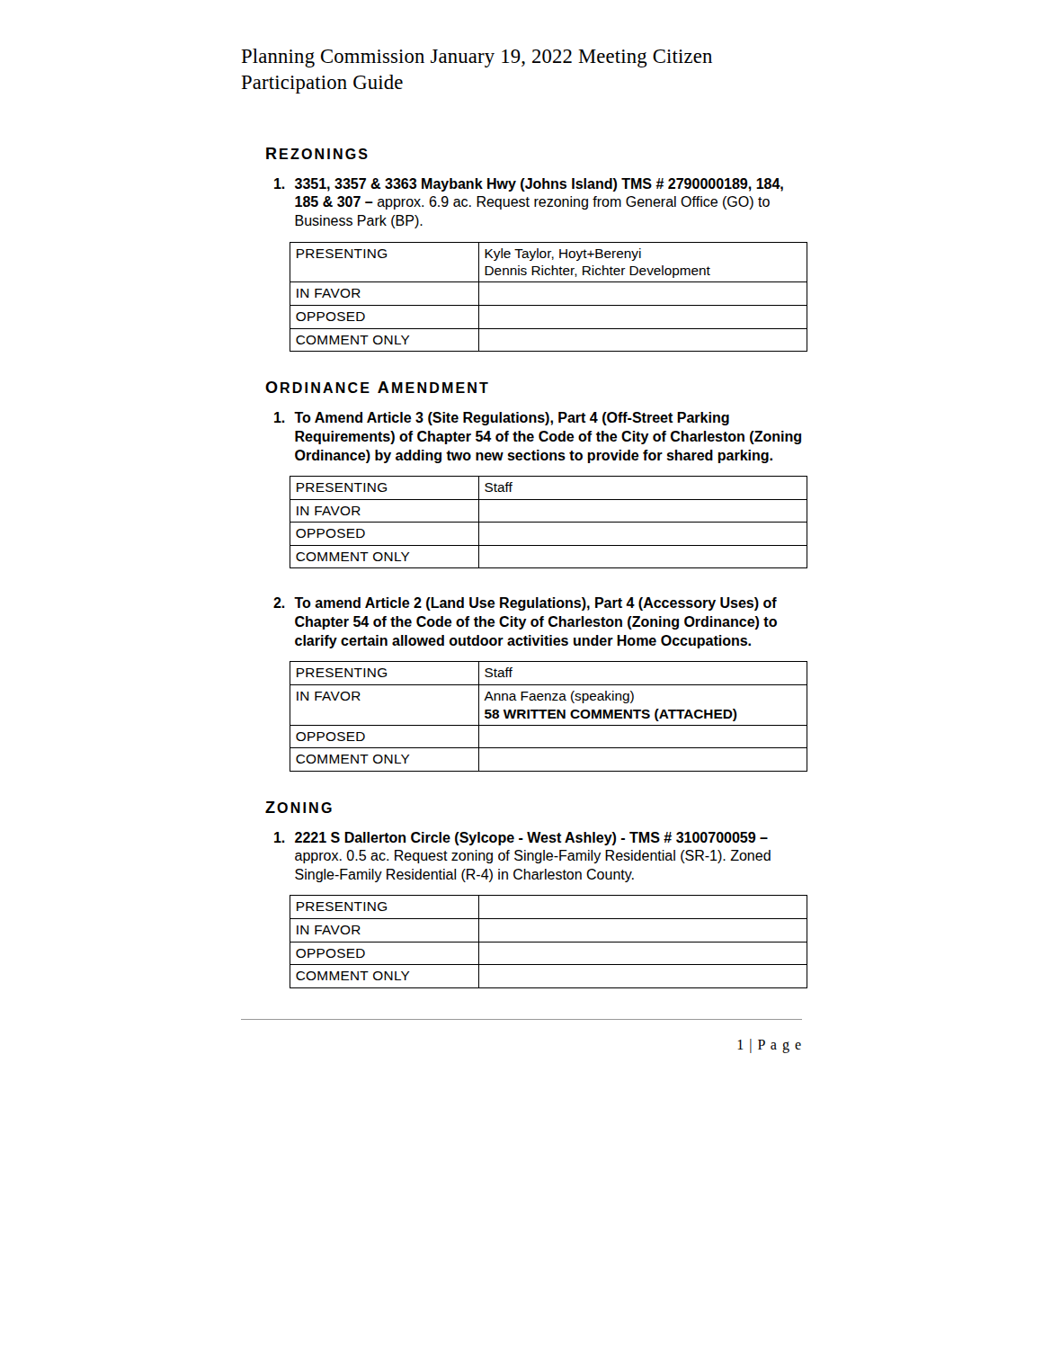Planning Commission January 19, 2022 Meeting Citizen Participation Guide
REZONINGS
3351, 3357 & 3363 Maybank Hwy (Johns Island) TMS # 2790000189, 184, 185 & 307 – approx. 6.9 ac. Request rezoning from General Office (GO) to Business Park (BP).
| PRESENTING | Kyle Taylor, Hoyt+Berenyi Dennis Richter, Richter Development |
| IN FAVOR | |
| OPPOSED | |
| COMMENT ONLY | |
ORDINANCE AMENDMENT
To Amend Article 3 (Site Regulations), Part 4 (Off-Street Parking Requirements) of Chapter 54 of the Code of the City of Charleston (Zoning Ordinance) by adding two new sections to provide for shared parking.
| PRESENTING | Staff |
| IN FAVOR | |
| OPPOSED | |
| COMMENT ONLY | |
To amend Article 2 (Land Use Regulations), Part 4 (Accessory Uses) of Chapter 54 of the Code of the City of Charleston (Zoning Ordinance) to clarify certain allowed outdoor activities under Home Occupations.
| PRESENTING | Staff |
| IN FAVOR | Anna Faenza (speaking) 58 WRITTEN COMMENTS (ATTACHED) |
| OPPOSED | |
| COMMENT ONLY | |
ZONING
2221 S Dallerton Circle (Sylcope - West Ashley) - TMS # 3100700059 – approx. 0.5 ac. Request zoning of Single-Family Residential (SR-1). Zoned Single-Family Residential (R-4) in Charleston County.
| PRESENTING | |
| IN FAVOR | |
| OPPOSED | |
| COMMENT ONLY | |
1 | P a g e